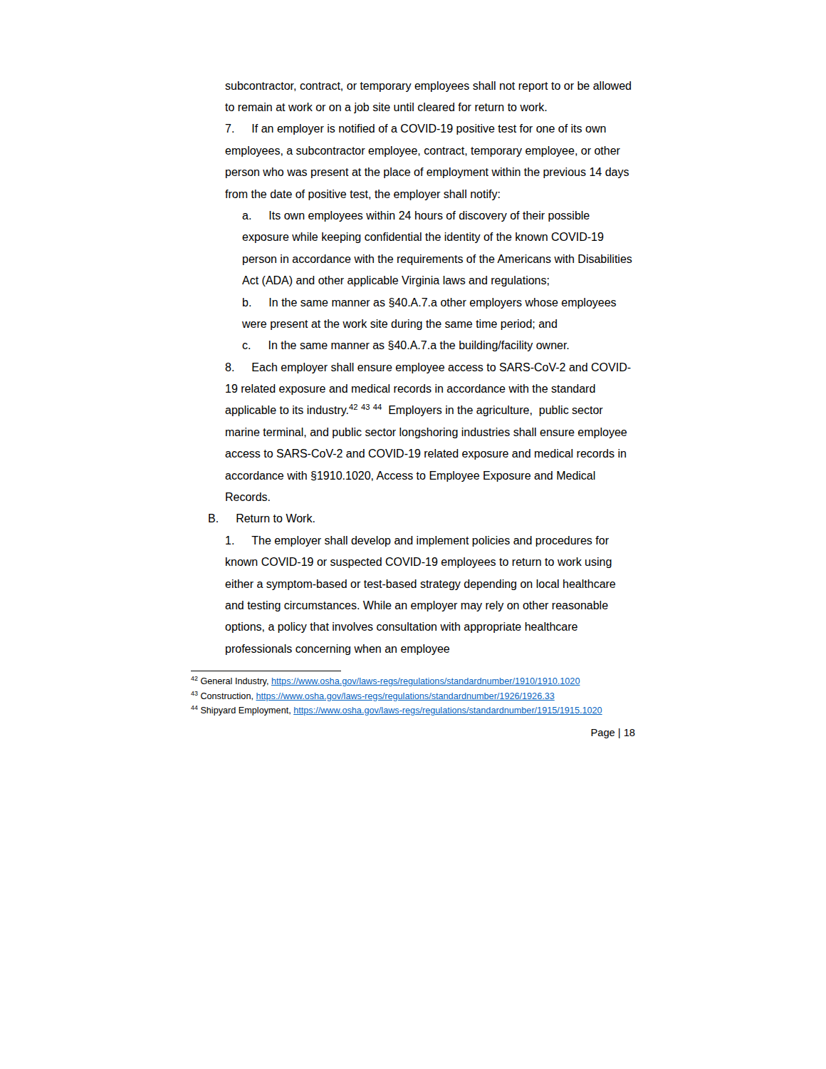subcontractor, contract, or temporary employees shall not report to or be allowed to remain at work or on a job site until cleared for return to work.
7. If an employer is notified of a COVID-19 positive test for one of its own employees, a subcontractor employee, contract, temporary employee, or other person who was present at the place of employment within the previous 14 days from the date of positive test, the employer shall notify:
a. Its own employees within 24 hours of discovery of their possible exposure while keeping confidential the identity of the known COVID-19 person in accordance with the requirements of the Americans with Disabilities Act (ADA) and other applicable Virginia laws and regulations;
b. In the same manner as §40.A.7.a other employers whose employees were present at the work site during the same time period; and
c. In the same manner as §40.A.7.a the building/facility owner.
8. Each employer shall ensure employee access to SARS-CoV-2 and COVID-19 related exposure and medical records in accordance with the standard applicable to its industry.42 43 44 Employers in the agriculture, public sector marine terminal, and public sector longshoring industries shall ensure employee access to SARS-CoV-2 and COVID-19 related exposure and medical records in accordance with §1910.1020, Access to Employee Exposure and Medical Records.
B. Return to Work.
1. The employer shall develop and implement policies and procedures for known COVID-19 or suspected COVID-19 employees to return to work using either a symptom-based or test-based strategy depending on local healthcare and testing circumstances. While an employer may rely on other reasonable options, a policy that involves consultation with appropriate healthcare professionals concerning when an employee
42 General Industry, https://www.osha.gov/laws-regs/regulations/standardnumber/1910/1910.1020
43 Construction, https://www.osha.gov/laws-regs/regulations/standardnumber/1926/1926.33
44 Shipyard Employment, https://www.osha.gov/laws-regs/regulations/standardnumber/1915/1915.1020
Page | 18